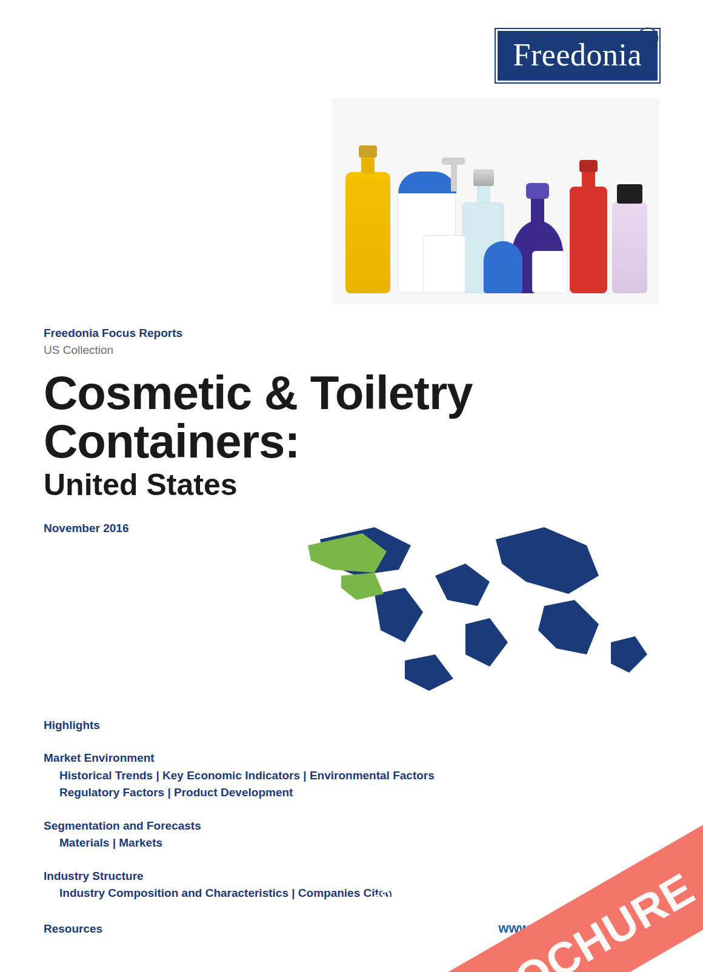® Freedonia
Freedonia Focus Reports
US Collection
Cosmetic & Toiletry Containers:
United States
November 2016
Highlights
Market Environment
Historical Trends | Key Economic Indicators | Environmental Factors
Regulatory Factors | Product Development
Segmentation and Forecasts
Materials | Markets
Industry Structure
Industry Composition and Characteristics | Companies Cited
Resources
www.freedoniafocus.com
BROCHURE
CLICK TO ORDER
FULL REPORT
CLICK TO ORDER
FULL REPORT